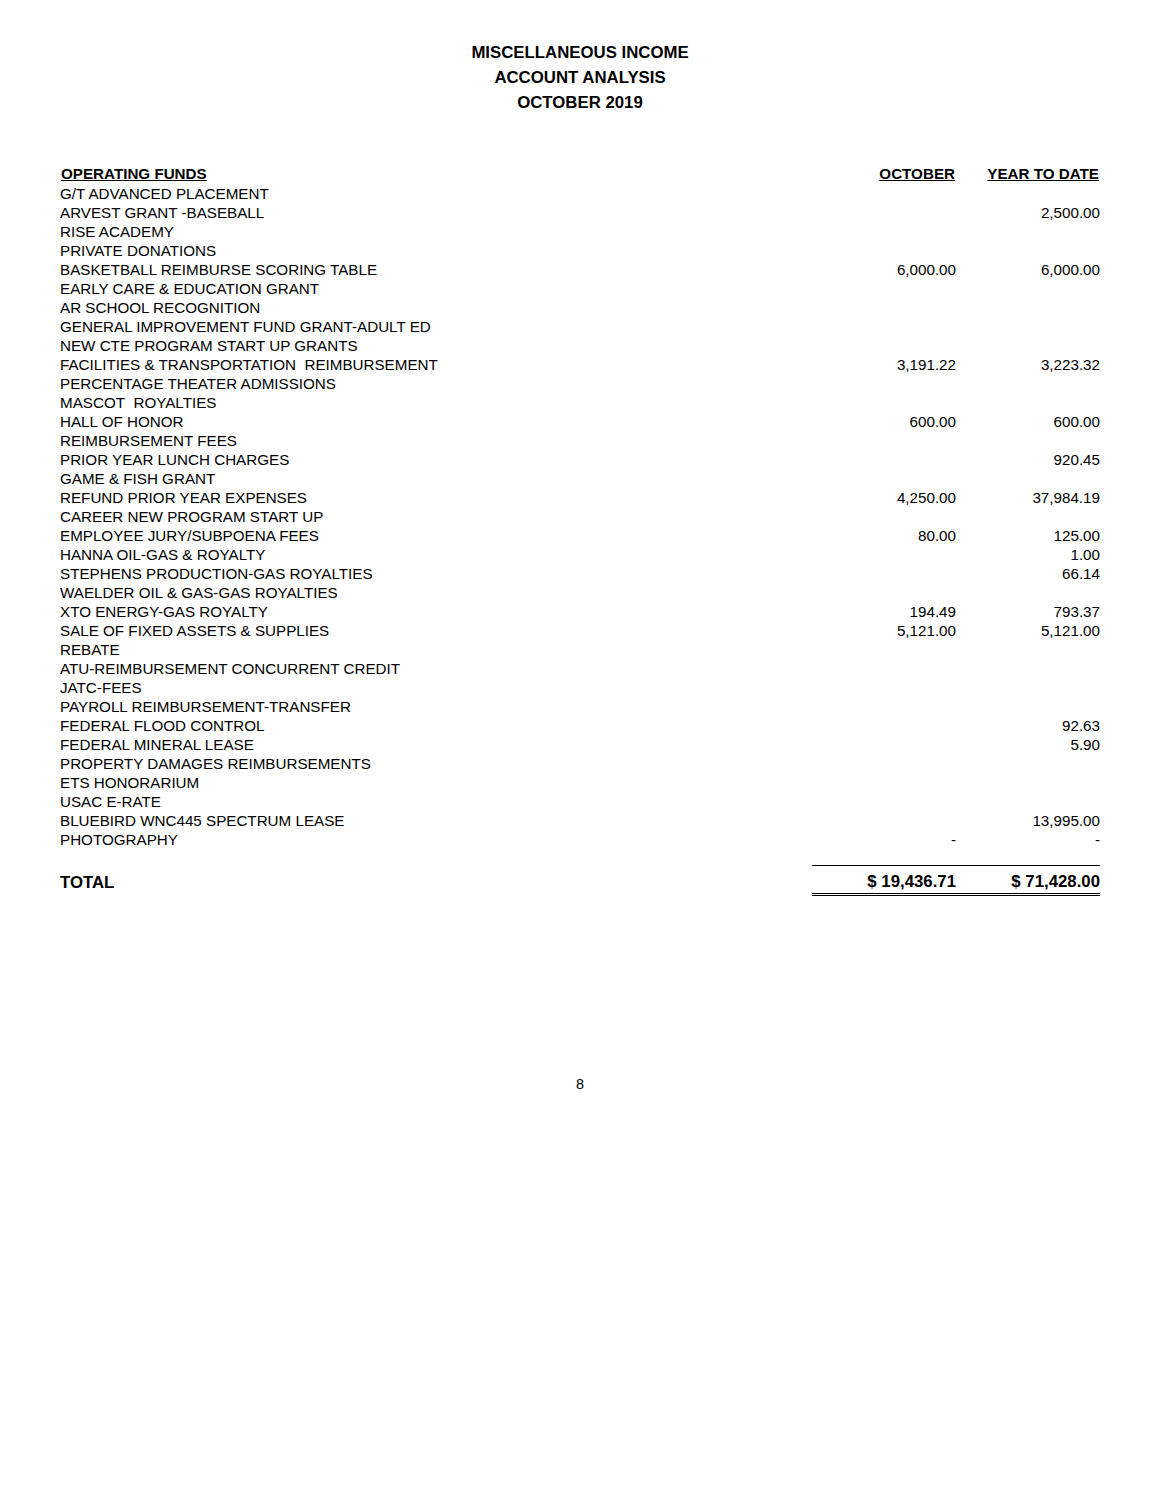MISCELLANEOUS INCOME
ACCOUNT ANALYSIS
OCTOBER 2019
| OPERATING FUNDS | OCTOBER | YEAR TO DATE |
| --- | --- | --- |
| G/T ADVANCED PLACEMENT | | |
| ARVEST GRANT -BASEBALL | | 2,500.00 |
| RISE ACADEMY | | |
| PRIVATE DONATIONS | | |
| BASKETBALL REIMBURSE SCORING TABLE | 6,000.00 | 6,000.00 |
| EARLY CARE & EDUCATION GRANT | | |
| AR SCHOOL RECOGNITION | | |
| GENERAL IMPROVEMENT FUND GRANT-ADULT ED | | |
| NEW CTE PROGRAM START UP GRANTS | | |
| FACILITIES & TRANSPORTATION REIMBURSEMENT | 3,191.22 | 3,223.32 |
| PERCENTAGE THEATER ADMISSIONS | | |
| MASCOT ROYALTIES | | |
| HALL OF HONOR | 600.00 | 600.00 |
| REIMBURSEMENT FEES | | |
| PRIOR YEAR LUNCH CHARGES | | 920.45 |
| GAME & FISH GRANT | | |
| REFUND PRIOR YEAR EXPENSES | 4,250.00 | 37,984.19 |
| CAREER NEW PROGRAM START UP | | |
| EMPLOYEE JURY/SUBPOENA FEES | 80.00 | 125.00 |
| HANNA OIL-GAS & ROYALTY | | 1.00 |
| STEPHENS PRODUCTION-GAS ROYALTIES | | 66.14 |
| WAELDER OIL & GAS-GAS ROYALTIES | | |
| XTO ENERGY-GAS ROYALTY | 194.49 | 793.37 |
| SALE OF FIXED ASSETS & SUPPLIES | 5,121.00 | 5,121.00 |
| REBATE | | |
| ATU-REIMBURSEMENT CONCURRENT CREDIT | | |
| JATC-FEES | | |
| PAYROLL REIMBURSEMENT-TRANSFER | | |
| FEDERAL FLOOD CONTROL | | 92.63 |
| FEDERAL MINERAL LEASE | | 5.90 |
| PROPERTY DAMAGES REIMBURSEMENTS | | |
| ETS HONORARIUM | | |
| USAC E-RATE | | |
| BLUEBIRD WNC445 SPECTRUM LEASE | | 13,995.00 |
| PHOTOGRAPHY | - | - |
| TOTAL | $ 19,436.71 | $ 71,428.00 |
8